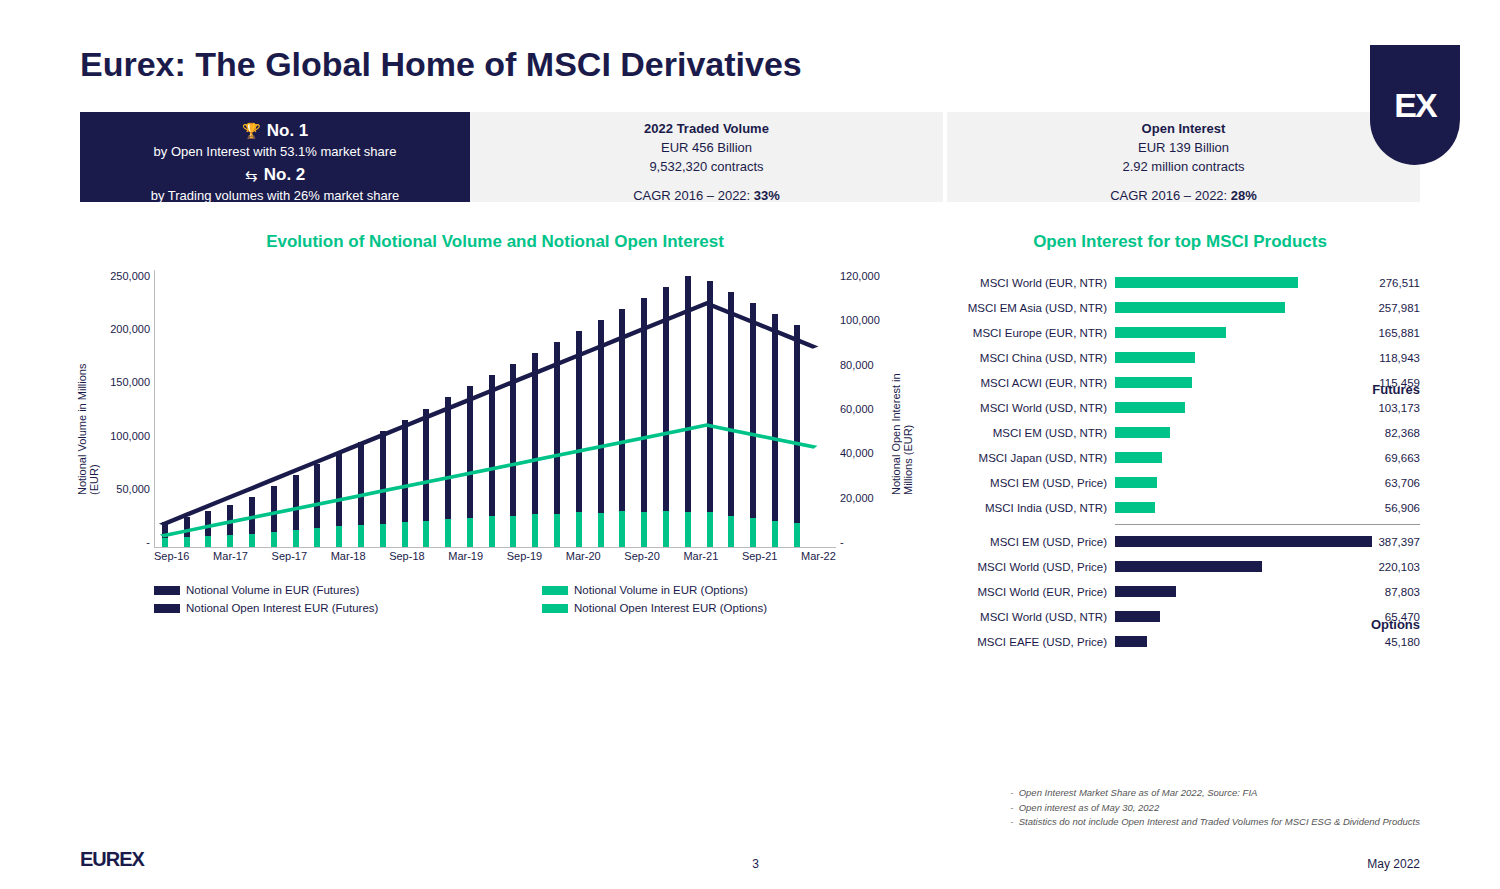EX
Eurex: The Global Home of MSCI Derivatives
🏆No. 1
by Open Interest with 53.1% market share
⇆No. 2
by Trading volumes with 26% market share
2022 Traded Volume
EUR 456 Billion
9,532,320 contracts
CAGR 2016 – 2022: 33%
Open Interest
EUR 139 Billion
2.92 million contracts
CAGR 2016 – 2022: 28%
Evolution of Notional Volume and Notional Open Interest
Notional Volume in Millions (EUR)
Notional Open Interest in Millions (EUR)
250,000
200,000
150,000
100,000
50,000
-
120,000
100,000
80,000
60,000
40,000
20,000
-
Sep-16 Mar-17 Sep-17 Mar-18 Sep-18 Mar-19 Sep-19 Mar-20 Sep-20 Mar-21 Sep-21 Mar-22
Notional Volume in EUR (Futures)
Notional Volume in EUR (Options)
Notional Open Interest EUR (Futures)
Notional Open Interest EUR (Options)
Open Interest for top MSCI Products
MSCI World (EUR, NTR)
276,511
MSCI EM Asia (USD, NTR)
257,981
MSCI Europe (EUR, NTR)
165,881
MSCI China (USD, NTR)
118,943
MSCI ACWI (EUR, NTR)
115,459
MSCI World (USD, NTR)
103,173
MSCI EM (USD, NTR)
82,368
MSCI Japan (USD, NTR)
69,663
MSCI EM (USD, Price)
63,706
MSCI India (USD, NTR)
56,906
MSCI EM (USD, Price)
387,397
MSCI World (USD, Price)
220,103
MSCI World (EUR, Price)
87,803
MSCI World (USD, NTR)
65,470
MSCI EAFE (USD, Price)
45,180
Futures
Options
Open Interest Market Share as of Mar 2022, Source: FIA
Open interest as of May 30, 2022
Statistics do not include Open Interest and Traded Volumes for MSCI ESG & Dividend Products
EUREX
3
May 2022